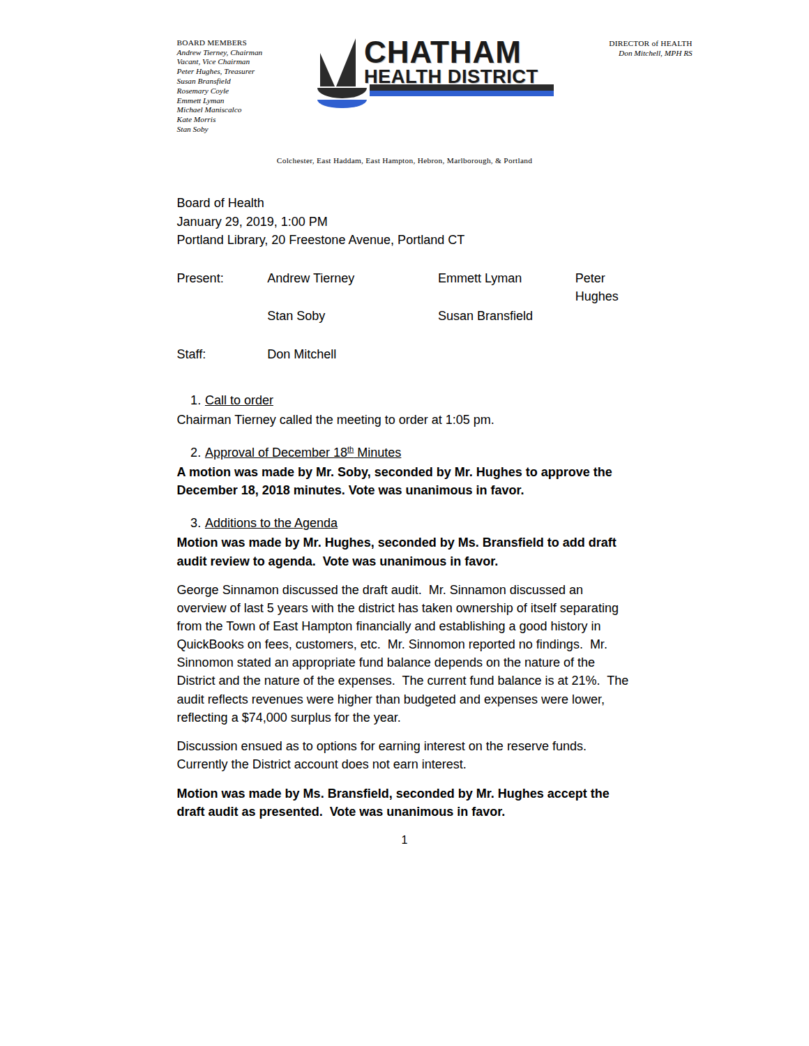BOARD MEMBERS
Andrew Tierney, Chairman
Vacant, Vice Chairman
Peter Hughes, Treasurer
Susan Bransfield
Rosemary Coyle
Emmett Lyman
Michael Maniscalco
Kate Morris
Stan Soby
CHATHAM
HEALTH DISTRICT
DIRECTOR of HEALTH
Don Mitchell, MPH RS
Colchester, East Haddam, East Hampton, Hebron, Marlborough, & Portland
Board of Health
January 29, 2019, 1:00 PM
Portland Library, 20 Freestone Avenue, Portland CT
| Present: | Andrew Tierney | Emmett Lyman | Peter Hughes |
| | Stan Soby | Susan Bransfield | |
Staff: Don Mitchell
1 Call to order
Chairman Tierney called the meeting to order at 1:05 pm.
2 Approval of December 18th Minutes
A motion was made by Mr. Soby, seconded by Mr. Hughes to approve the December 18, 2018 minutes. Vote was unanimous in favor.
3 Additions to the Agenda
Motion was made by Mr. Hughes, seconded by Ms. Bransfield to add draft audit review to agenda. Vote was unanimous in favor.
George Sinnamon discussed the draft audit. Mr. Sinnamon discussed an overview of last 5 years with the district has taken ownership of itself separating from the Town of East Hampton financially and establishing a good history in QuickBooks on fees, customers, etc. Mr. Sinnomon reported no findings. Mr. Sinnomon stated an appropriate fund balance depends on the nature of the District and the nature of the expenses. The current fund balance is at 21%. The audit reflects revenues were higher than budgeted and expenses were lower, reflecting a $74,000 surplus for the year.
Discussion ensued as to options for earning interest on the reserve funds. Currently the District account does not earn interest.
Motion was made by Ms. Bransfield, seconded by Mr. Hughes accept the draft audit as presented. Vote was unanimous in favor.
1